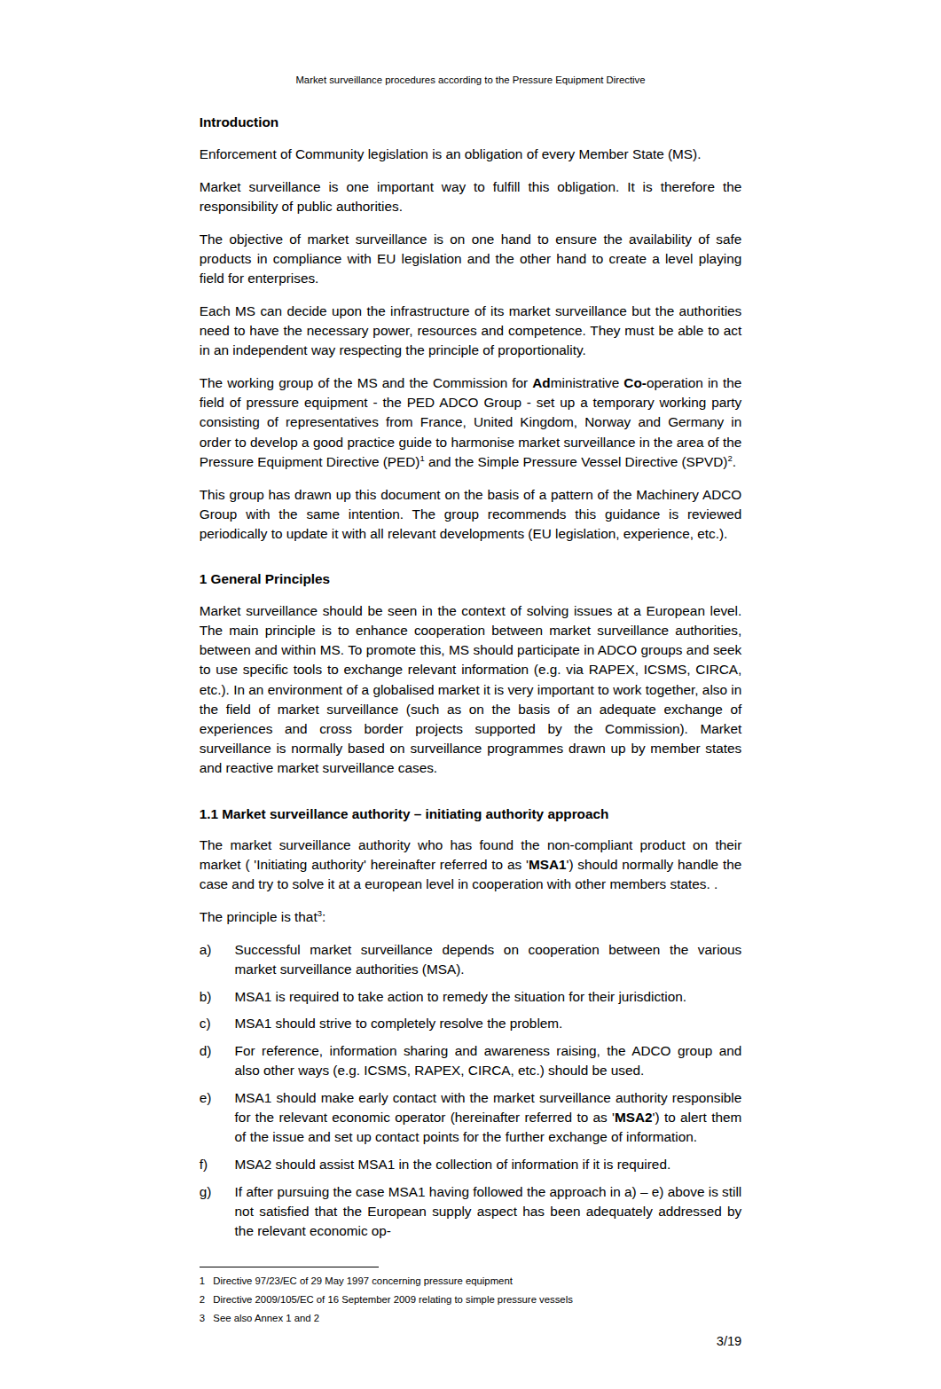Market surveillance procedures according to the Pressure Equipment Directive
Introduction
Enforcement of Community legislation is an obligation of every Member State (MS).
Market surveillance is one important way to fulfill this obligation. It is therefore the responsibility of public authorities.
The objective of market surveillance is on one hand to ensure the availability of safe products in compliance with EU legislation and the other hand to create a level playing field for enterprises.
Each MS can decide upon the infrastructure of its market surveillance but the authorities need to have the necessary power, resources and competence. They must be able to act in an independent way respecting the principle of proportionality.
The working group of the MS and the Commission for Administrative Co-operation in the field of pressure equipment - the PED ADCO Group - set up a temporary working party consisting of representatives from France, United Kingdom, Norway and Germany in order to develop a good practice guide to harmonise market surveillance in the area of the Pressure Equipment Directive (PED)1 and the Simple Pressure Vessel Directive (SPVD)2.
This group has drawn up this document on the basis of a pattern of the Machinery ADCO Group with the same intention. The group recommends this guidance is reviewed periodically to update it with all relevant developments (EU legislation, experience, etc.).
1 General Principles
Market surveillance should be seen in the context of solving issues at a European level. The main principle is to enhance cooperation between market surveillance authorities, between and within MS. To promote this, MS should participate in ADCO groups and seek to use specific tools to exchange relevant information (e.g. via RAPEX, ICSMS, CIRCA, etc.). In an environment of a globalised market it is very important to work together, also in the field of market surveillance (such as on the basis of an adequate exchange of experiences and cross border projects supported by the Commission). Market surveillance is normally based on surveillance programmes drawn up by member states and reactive market surveillance cases.
1.1 Market surveillance authority – initiating authority approach
The market surveillance authority who has found the non-compliant product on their market ( 'Initiating authority' hereinafter referred to as 'MSA1') should normally handle the case and try to solve it at a european level in cooperation with other members states. .
The principle is that3:
a) Successful market surveillance depends on cooperation between the various market surveillance authorities (MSA).
b) MSA1 is required to take action to remedy the situation for their jurisdiction.
c) MSA1 should strive to completely resolve the problem.
d) For reference, information sharing and awareness raising, the ADCO group and also other ways (e.g. ICSMS, RAPEX, CIRCA, etc.) should be used.
e) MSA1 should make early contact with the market surveillance authority responsible for the relevant economic operator (hereinafter referred to as 'MSA2') to alert them of the issue and set up contact points for the further exchange of information.
f) MSA2 should assist MSA1 in the collection of information if it is required.
g) If after pursuing the case MSA1 having followed the approach in a) – e) above is still not satisfied that the European supply aspect has been adequately addressed by the relevant economic op-
1 Directive 97/23/EC of 29 May 1997 concerning pressure equipment
2 Directive 2009/105/EC of 16 September 2009 relating to simple pressure vessels
3 See also Annex 1 and 2
3/19